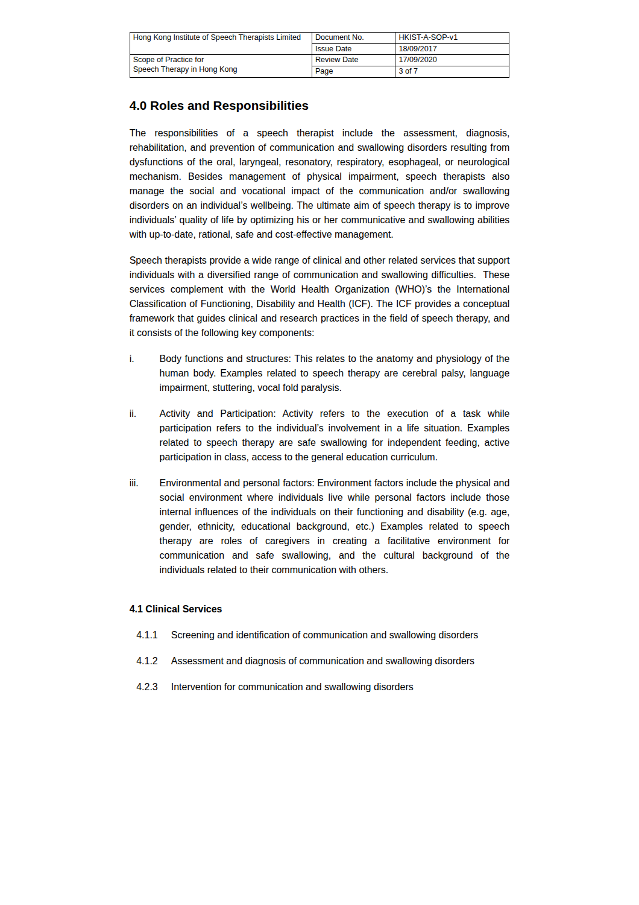| Hong Kong Institute of Speech Therapists Limited | Document No. | HKIST-A-SOP-v1 |
| Issue Date | 18/09/2017 |
| Scope of Practice for Speech Therapy in Hong Kong | Review Date | 17/09/2020 |
| Page | 3 of 7 |
4.0 Roles and Responsibilities
The responsibilities of a speech therapist include the assessment, diagnosis, rehabilitation, and prevention of communication and swallowing disorders resulting from dysfunctions of the oral, laryngeal, resonatory, respiratory, esophageal, or neurological mechanism. Besides management of physical impairment, speech therapists also manage the social and vocational impact of the communication and/or swallowing disorders on an individual’s wellbeing. The ultimate aim of speech therapy is to improve individuals’ quality of life by optimizing his or her communicative and swallowing abilities with up-to-date, rational, safe and cost-effective management.
Speech therapists provide a wide range of clinical and other related services that support individuals with a diversified range of communication and swallowing difficulties. These services complement with the World Health Organization (WHO)’s the International Classification of Functioning, Disability and Health (ICF). The ICF provides a conceptual framework that guides clinical and research practices in the field of speech therapy, and it consists of the following key components:
Body functions and structures: This relates to the anatomy and physiology of the human body. Examples related to speech therapy are cerebral palsy, language impairment, stuttering, vocal fold paralysis.
Activity and Participation: Activity refers to the execution of a task while participation refers to the individual’s involvement in a life situation. Examples related to speech therapy are safe swallowing for independent feeding, active participation in class, access to the general education curriculum.
Environmental and personal factors: Environment factors include the physical and social environment where individuals live while personal factors include those internal influences of the individuals on their functioning and disability (e.g. age, gender, ethnicity, educational background, etc.) Examples related to speech therapy are roles of caregivers in creating a facilitative environment for communication and safe swallowing, and the cultural background of the individuals related to their communication with others.
4.1 Clinical Services
4.1.1 Screening and identification of communication and swallowing disorders
4.1.2 Assessment and diagnosis of communication and swallowing disorders
4.2.3 Intervention for communication and swallowing disorders